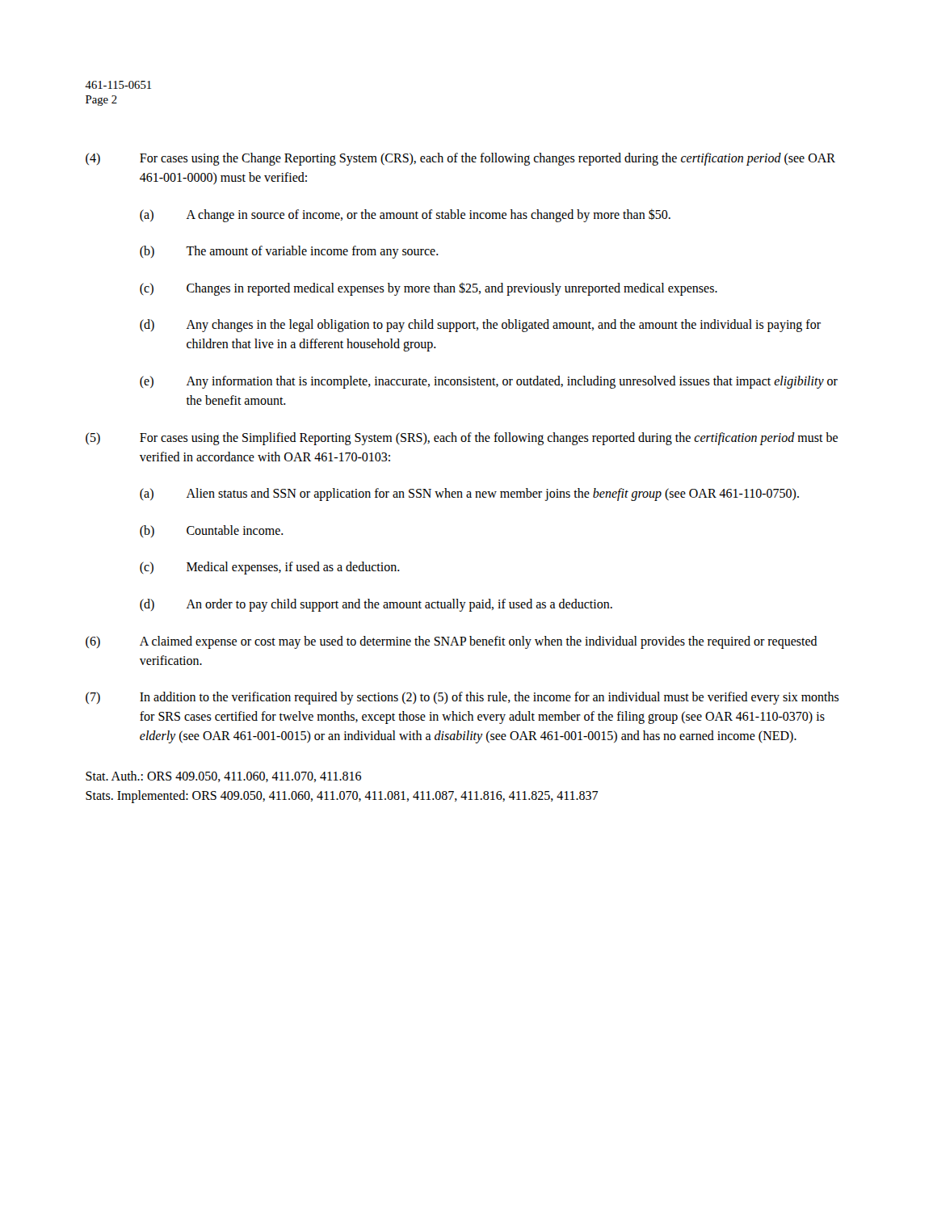461-115-0651
Page 2
(4)
For cases using the Change Reporting System (CRS), each of the following changes reported during the certification period (see OAR 461-001-0000) must be verified:
(a)
A change in source of income, or the amount of stable income has changed by more than $50.
(b)
The amount of variable income from any source.
(c)
Changes in reported medical expenses by more than $25, and previously unreported medical expenses.
(d)
Any changes in the legal obligation to pay child support, the obligated amount, and the amount the individual is paying for children that live in a different household group.
(e)
Any information that is incomplete, inaccurate, inconsistent, or outdated, including unresolved issues that impact eligibility or the benefit amount.
(5)
For cases using the Simplified Reporting System (SRS), each of the following changes reported during the certification period must be verified in accordance with OAR 461-170-0103:
(a)
Alien status and SSN or application for an SSN when a new member joins the benefit group (see OAR 461-110-0750).
(b)
Countable income.
(c)
Medical expenses, if used as a deduction.
(d)
An order to pay child support and the amount actually paid, if used as a deduction.
(6)
A claimed expense or cost may be used to determine the SNAP benefit only when the individual provides the required or requested verification.
(7)
In addition to the verification required by sections (2) to (5) of this rule, the income for an individual must be verified every six months for SRS cases certified for twelve months, except those in which every adult member of the filing group (see OAR 461-110-0370) is elderly (see OAR 461-001-0015) or an individual with a disability (see OAR 461-001-0015) and has no earned income (NED).
Stat. Auth.: ORS 409.050, 411.060, 411.070, 411.816
Stats. Implemented: ORS 409.050, 411.060, 411.070, 411.081, 411.087, 411.816, 411.825, 411.837